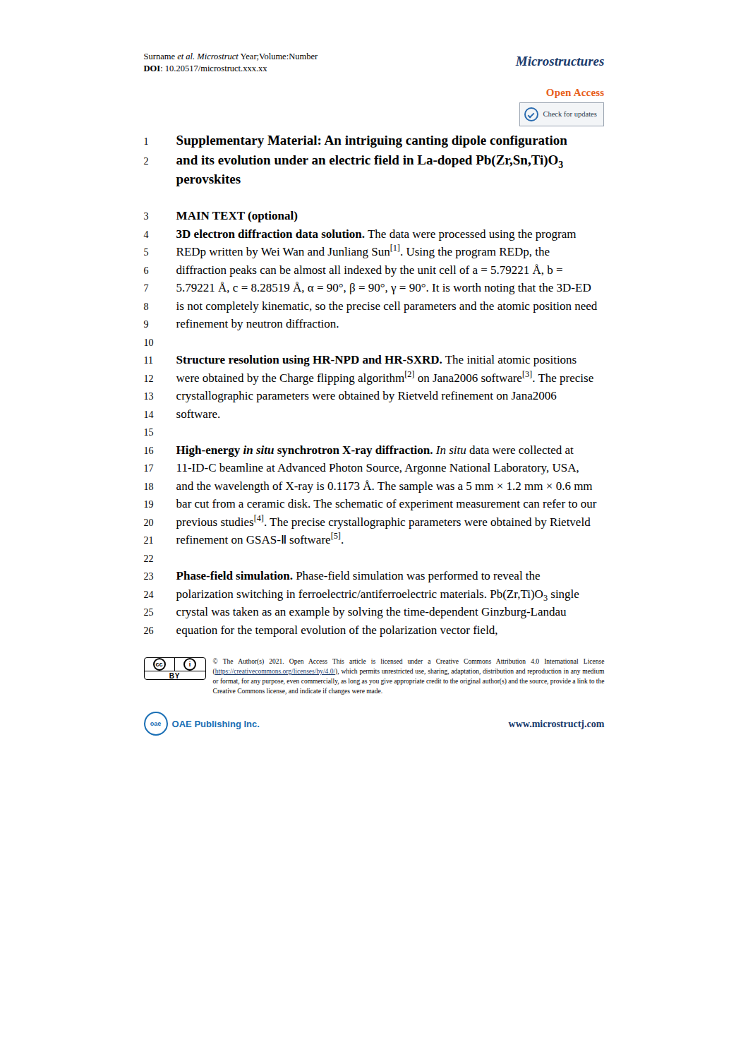Surname et al. Microstruct Year;Volume:Number
DOI: 10.20517/microstruct.xxx.xx
Microstructures
Open Access
Check for updates
1
Supplementary Material: An intriguing canting dipole configuration
2
and its evolution under an electric field in La-doped Pb(Zr,Sn,Ti)O3 perovskites
3
MAIN TEXT (optional)
4
3D electron diffraction data solution. The data were processed using the program
5
REDp written by Wei Wan and Junliang Sun[1]. Using the program REDp, the
6
diffraction peaks can be almost all indexed by the unit cell of a = 5.79221 Å, b =
7
5.79221 Å, c = 8.28519 Å, α = 90°, β = 90°, γ = 90°. It is worth noting that the 3D-ED
8
is not completely kinematic, so the precise cell parameters and the atomic position need
9
refinement by neutron diffraction.
10
11
Structure resolution using HR-NPD and HR-SXRD. The initial atomic positions
12
were obtained by the Charge flipping algorithm[2] on Jana2006 software[3]. The precise
13
crystallographic parameters were obtained by Rietveld refinement on Jana2006
14
software.
15
16
High-energy in situ synchrotron X-ray diffraction. In situ data were collected at
17
11-ID-C beamline at Advanced Photon Source, Argonne National Laboratory, USA,
18
and the wavelength of X-ray is 0.1173 Å. The sample was a 5 mm × 1.2 mm × 0.6 mm
19
bar cut from a ceramic disk. The schematic of experiment measurement can refer to our
20
previous studies[4]. The precise crystallographic parameters were obtained by Rietveld
21
refinement on GSAS-Ⅱ software[5].
22
23
Phase-field simulation. Phase-field simulation was performed to reveal the
24
polarization switching in ferroelectric/antiferroelectric materials. Pb(Zr,Ti)O3 single
25
crystal was taken as an example by solving the time-dependent Ginzburg-Landau
26
equation for the temporal evolution of the polarization vector field,
cc
i
BY
© The Author(s) 2021. Open Access This article is licensed under a Creative Commons Attribution 4.0 International License (https://creativecommons.org/licenses/by/4.0/), which permits unrestricted use, sharing, adaptation, distribution and reproduction in any medium or format, for any purpose, even commercially, as long as you give appropriate credit to the original author(s) and the source, provide a link to the Creative Commons license, and indicate if changes were made.
oae
OAE Publishing Inc.
www.microstructj.com